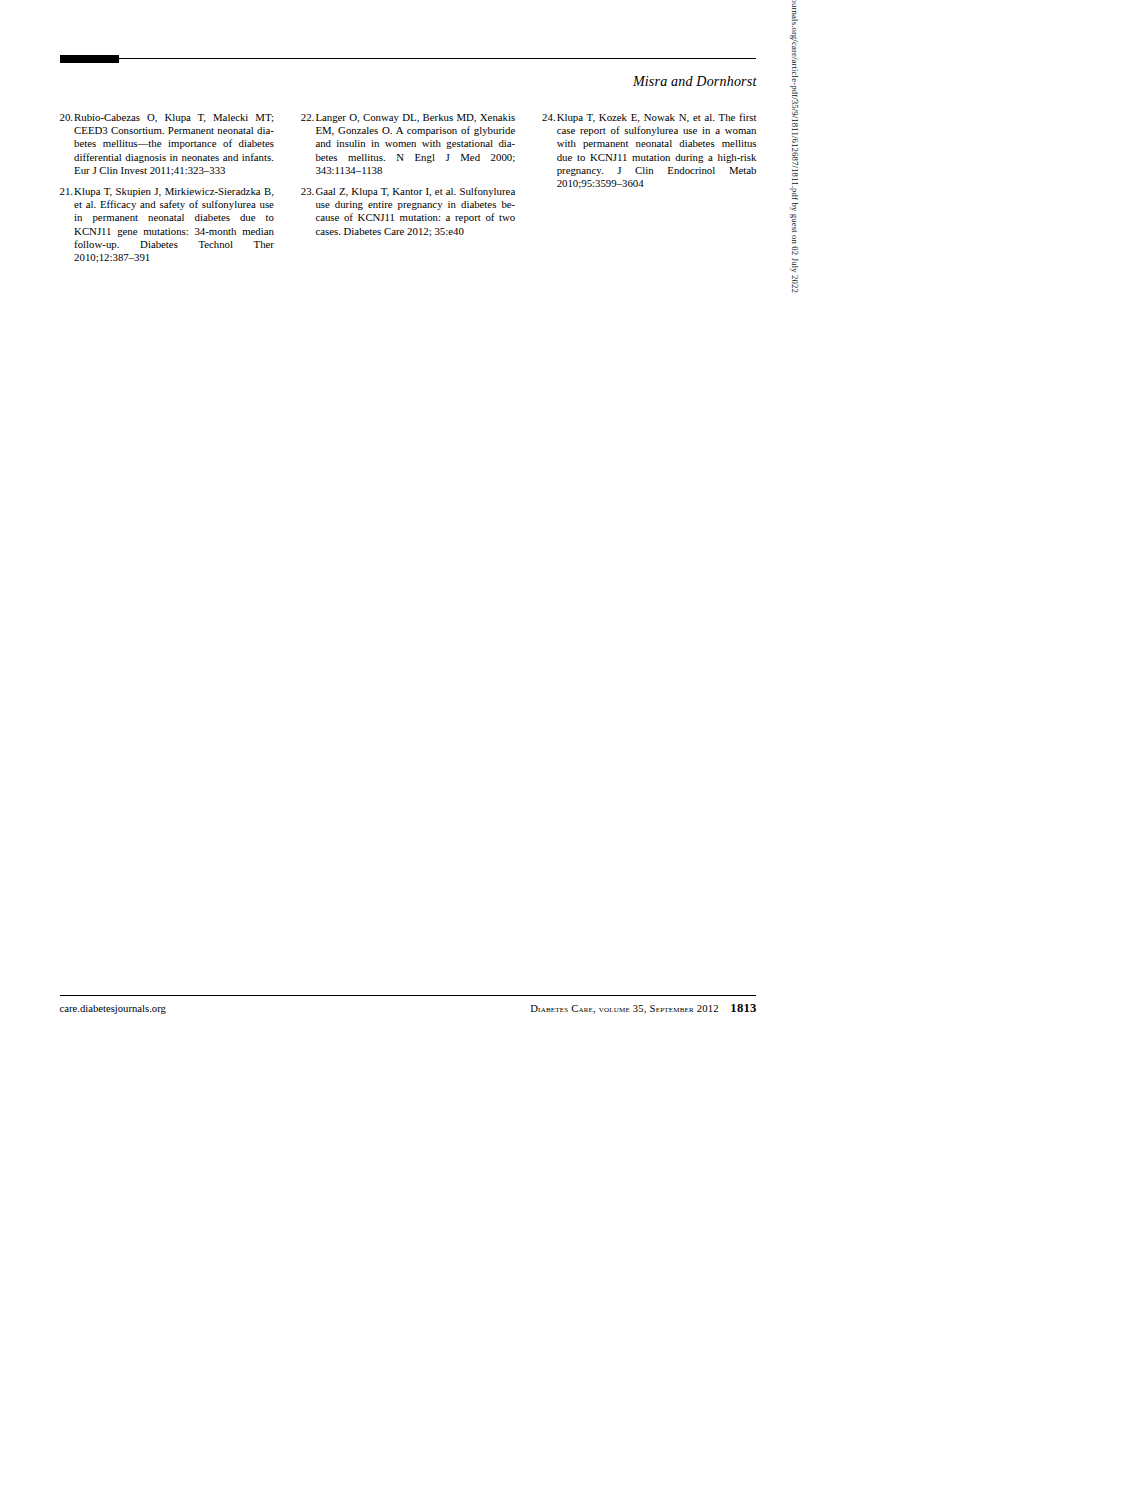Misra and Dornhorst
20. Rubio-Cabezas O, Klupa T, Malecki MT; CEED3 Consortium. Permanent neonatal diabetes mellitus—the importance of diabetes differential diagnosis in neonates and infants. Eur J Clin Invest 2011;41:323–333
21. Klupa T, Skupien J, Mirkiewicz-Sieradzka B, et al. Efficacy and safety of sulfonylurea use in permanent neonatal diabetes due to KCNJ11 gene mutations: 34-month median follow-up. Diabetes Technol Ther 2010;12:387–391
22. Langer O, Conway DL, Berkus MD, Xenakis EM, Gonzales O. A comparison of glyburide and insulin in women with gestational diabetes mellitus. N Engl J Med 2000; 343:1134–1138
23. Gaal Z, Klupa T, Kantor I, et al. Sulfonylurea use during entire pregnancy in diabetes because of KCNJ11 mutation: a report of two cases. Diabetes Care 2012; 35:e40
24. Klupa T, Kozek E, Nowak N, et al. The first case report of sulfonylurea use in a woman with permanent neonatal diabetes mellitus due to KCNJ11 mutation during a high-risk pregnancy. J Clin Endocrinol Metab 2010;95:3599–3604
Downloaded from http://diabetesjournals.org/care/article-pdf/35/9/1811/612687/1811.pdf by guest on 02 July 2022
care.diabetesjournals.org
Diabetes Care, volume 35, September 20121813